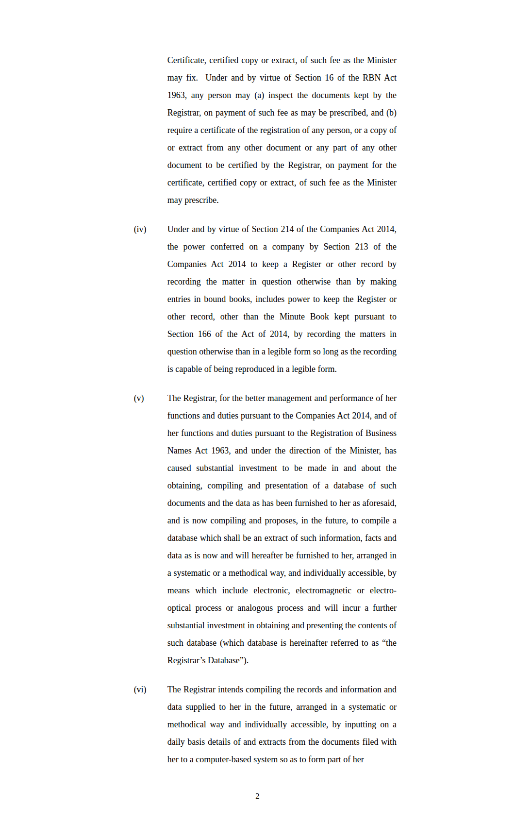Certificate, certified copy or extract, of such fee as the Minister may fix. Under and by virtue of Section 16 of the RBN Act 1963, any person may (a) inspect the documents kept by the Registrar, on payment of such fee as may be prescribed, and (b) require a certificate of the registration of any person, or a copy of or extract from any other document or any part of any other document to be certified by the Registrar, on payment for the certificate, certified copy or extract, of such fee as the Minister may prescribe.
(iv) Under and by virtue of Section 214 of the Companies Act 2014, the power conferred on a company by Section 213 of the Companies Act 2014 to keep a Register or other record by recording the matter in question otherwise than by making entries in bound books, includes power to keep the Register or other record, other than the Minute Book kept pursuant to Section 166 of the Act of 2014, by recording the matters in question otherwise than in a legible form so long as the recording is capable of being reproduced in a legible form.
(v) The Registrar, for the better management and performance of her functions and duties pursuant to the Companies Act 2014, and of her functions and duties pursuant to the Registration of Business Names Act 1963, and under the direction of the Minister, has caused substantial investment to be made in and about the obtaining, compiling and presentation of a database of such documents and the data as has been furnished to her as aforesaid, and is now compiling and proposes, in the future, to compile a database which shall be an extract of such information, facts and data as is now and will hereafter be furnished to her, arranged in a systematic or a methodical way, and individually accessible, by means which include electronic, electromagnetic or electro-optical process or analogous process and will incur a further substantial investment in obtaining and presenting the contents of such database (which database is hereinafter referred to as “the Registrar’s Database”).
(vi) The Registrar intends compiling the records and information and data supplied to her in the future, arranged in a systematic or methodical way and individually accessible, by inputting on a daily basis details of and extracts from the documents filed with her to a computer-based system so as to form part of her
2